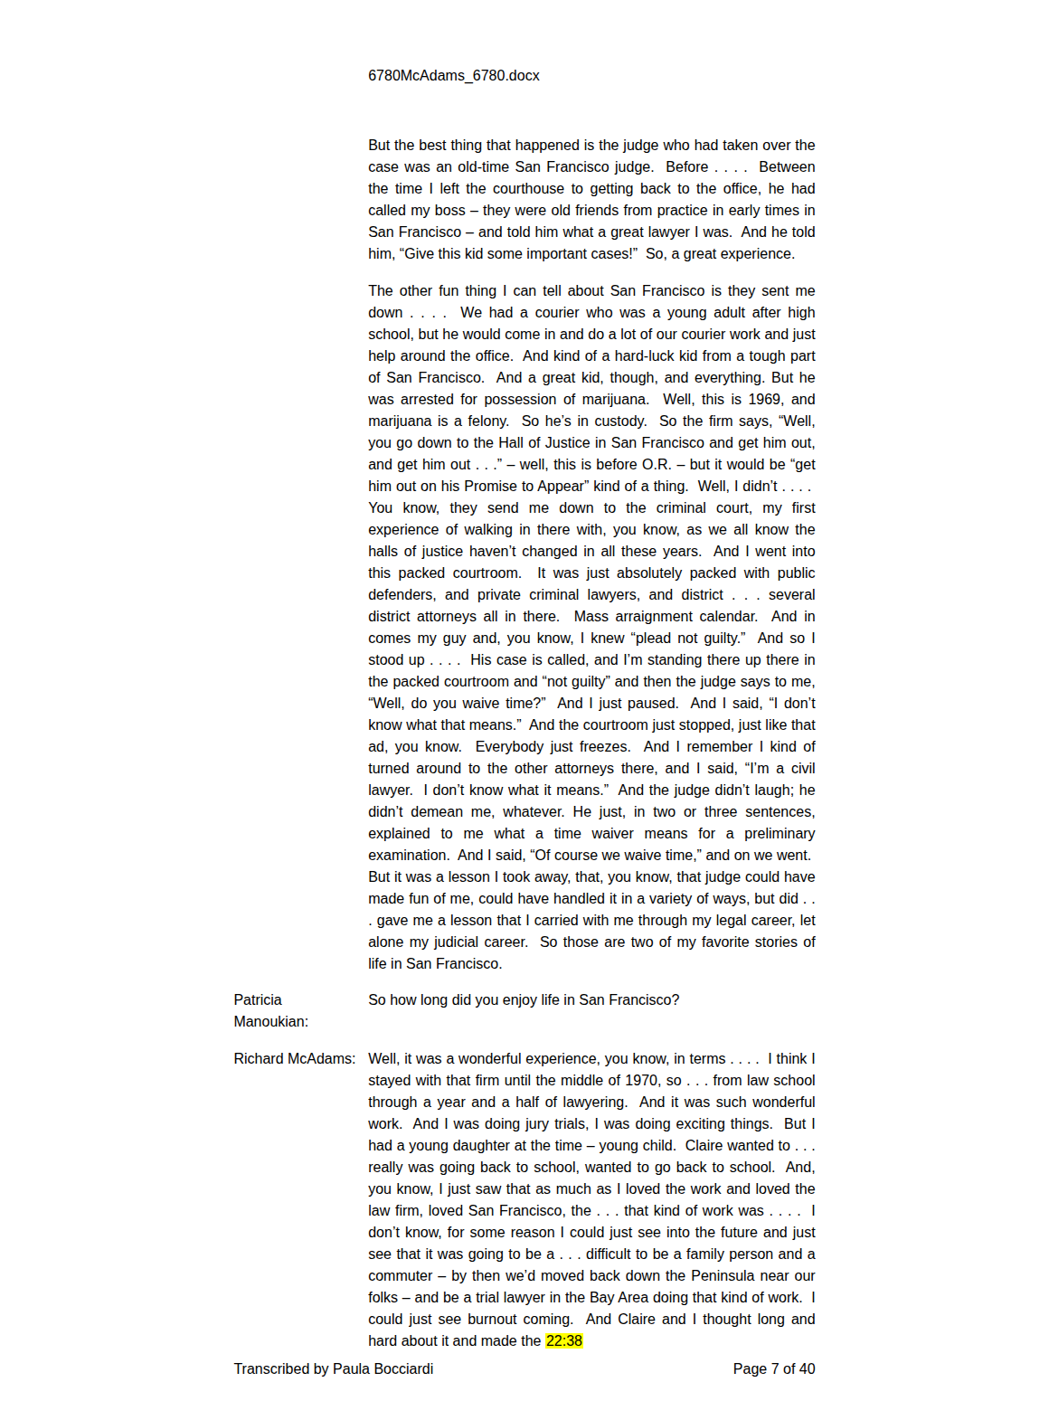6780McAdams_6780.docx
But the best thing that happened is the judge who had taken over the case was an old-time San Francisco judge. Before . . . . Between the time I left the courthouse to getting back to the office, he had called my boss – they were old friends from practice in early times in San Francisco – and told him what a great lawyer I was. And he told him, “Give this kid some important cases!” So, a great experience.
The other fun thing I can tell about San Francisco is they sent me down . . . . We had a courier who was a young adult after high school, but he would come in and do a lot of our courier work and just help around the office. And kind of a hard-luck kid from a tough part of San Francisco. And a great kid, though, and everything. But he was arrested for possession of marijuana. Well, this is 1969, and marijuana is a felony. So he’s in custody. So the firm says, “Well, you go down to the Hall of Justice in San Francisco and get him out, and get him out . . .” – well, this is before O.R. – but it would be “get him out on his Promise to Appear” kind of a thing. Well, I didn’t . . . . You know, they send me down to the criminal court, my first experience of walking in there with, you know, as we all know the halls of justice haven’t changed in all these years. And I went into this packed courtroom. It was just absolutely packed with public defenders, and private criminal lawyers, and district . . . several district attorneys all in there. Mass arraignment calendar. And in comes my guy and, you know, I knew “plead not guilty.” And so I stood up . . . . His case is called, and I’m standing there up there in the packed courtroom and “not guilty” and then the judge says to me, “Well, do you waive time?” And I just paused. And I said, “I don’t know what that means.” And the courtroom just stopped, just like that ad, you know. Everybody just freezes. And I remember I kind of turned around to the other attorneys there, and I said, “I’m a civil lawyer. I don’t know what it means.” And the judge didn’t laugh; he didn’t demean me, whatever. He just, in two or three sentences, explained to me what a time waiver means for a preliminary examination. And I said, “Of course we waive time,” and on we went. But it was a lesson I took away, that, you know, that judge could have made fun of me, could have handled it in a variety of ways, but did . . . gave me a lesson that I carried with me through my legal career, let alone my judicial career. So those are two of my favorite stories of life in San Francisco.
Patricia Manoukian:
So how long did you enjoy life in San Francisco?
Richard McAdams:
Well, it was a wonderful experience, you know, in terms . . . . I think I stayed with that firm until the middle of 1970, so . . . from law school through a year and a half of lawyering. And it was such wonderful work. And I was doing jury trials, I was doing exciting things. But I had a young daughter at the time – young child. Claire wanted to . . . really was going back to school, wanted to go back to school. And, you know, I just saw that as much as I loved the work and loved the law firm, loved San Francisco, the . . . that kind of work was . . . . I don’t know, for some reason I could just see into the future and just see that it was going to be a . . . difficult to be a family person and a commuter – by then we’d moved back down the Peninsula near our folks – and be a trial lawyer in the Bay Area doing that kind of work. I could just see burnout coming. And Claire and I thought long and hard about it and made the 22:38
Transcribed by Paula Bocciardi Page 7 of 40